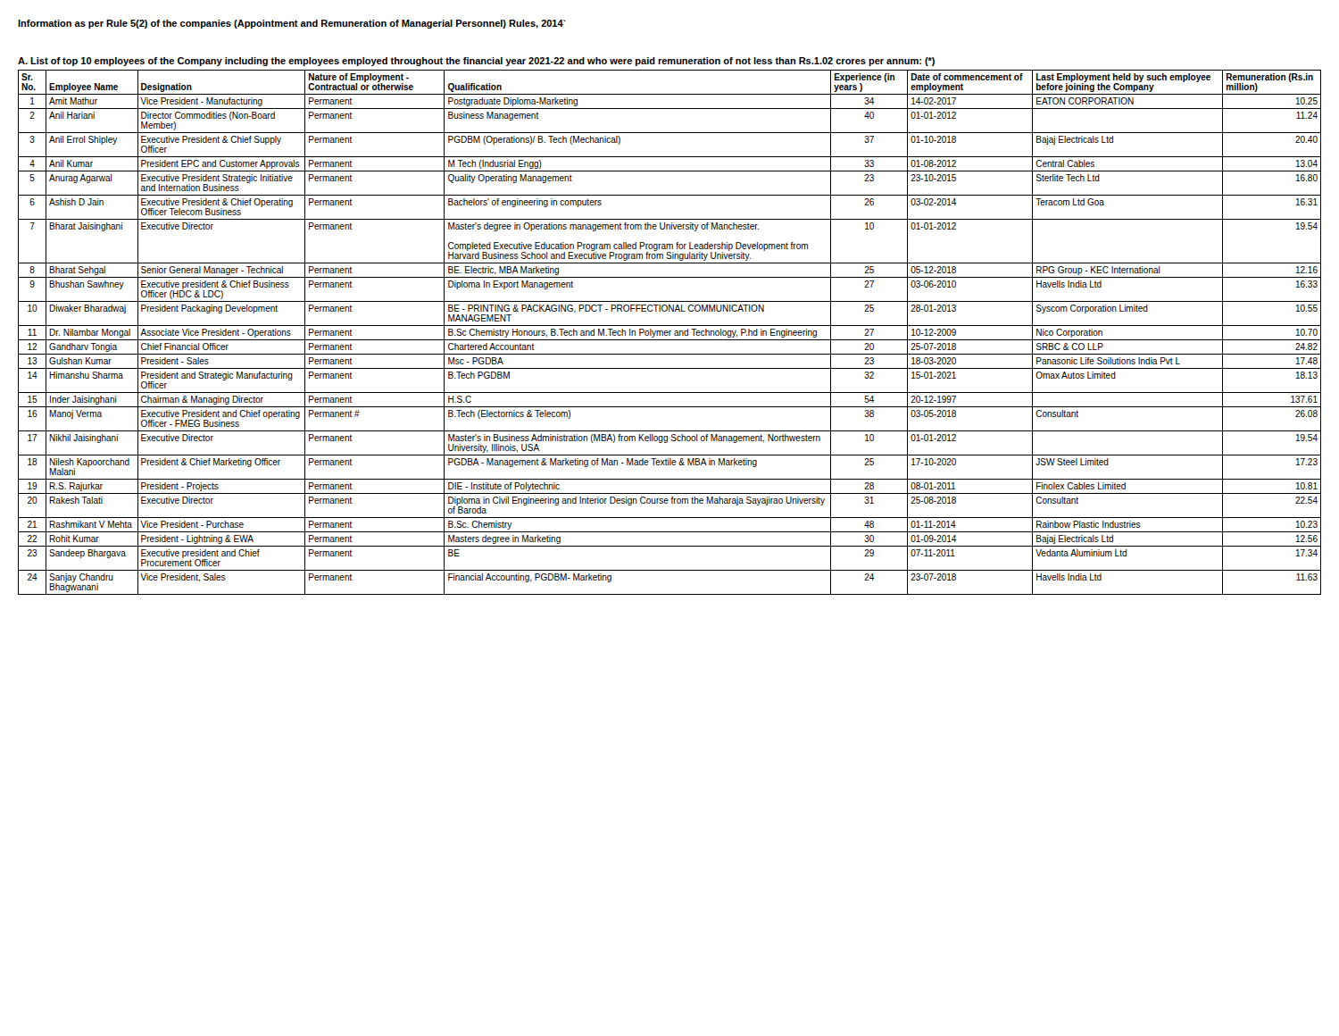Information as per Rule 5(2) of the companies (Appointment and Remuneration of Managerial Personnel) Rules, 2014`
A. List of top 10 employees of the Company including the employees employed throughout the financial year 2021-22 and who were paid remuneration of not less than Rs.1.02 crores per annum: (*)
| Sr. No. | Employee Name | Designation | Nature of Employment - Contractual or otherwise | Qualification | Experience (in years ) | Date of commencement of employment | Last Employment held by such employee before joining the Company | Remuneration (Rs.in million) |
| --- | --- | --- | --- | --- | --- | --- | --- | --- |
| 1 | Amit Mathur | Vice President - Manufacturing | Permanent | Postgraduate Diploma-Marketing | 34 | 14-02-2017 | EATON CORPORATION | 10.25 |
| 2 | Anil Hariani | Director Commodities (Non-Board Member) | Permanent | Business Management | 40 | 01-01-2012 | | 11.24 |
| 3 | Anil Errol Shipley | Executive President & Chief Supply Officer | Permanent | PGDBM (Operations)/ B. Tech (Mechanical) | 37 | 01-10-2018 | Bajaj Electricals Ltd | 20.40 |
| 4 | Anil Kumar | President EPC and Customer Approvals | Permanent | M Tech (Indusrial Engg) | 33 | 01-08-2012 | Central Cables | 13.04 |
| 5 | Anurag Agarwal | Executive President Strategic Initiative and Internation Business | Permanent | Quality Operating Management | 23 | 23-10-2015 | Sterlite Tech Ltd | 16.80 |
| 6 | Ashish D Jain | Executive President & Chief Operating Officer Telecom Business | Permanent | Bachelors' of engineering in computers | 26 | 03-02-2014 | Teracom Ltd Goa | 16.31 |
| 7 | Bharat Jaisinghani | Executive Director | Permanent | Master's degree in Operations management from the University of Manchester. Completed Executive Education Program called Program for Leadership Development from Harvard Business School and Executive Program from Singularity University. | 10 | 01-01-2012 | | 19.54 |
| 8 | Bharat Sehgal | Senior General Manager - Technical | Permanent | BE. Electric, MBA Marketing | 25 | 05-12-2018 | RPG Group - KEC International | 12.16 |
| 9 | Bhushan Sawhney | Executive president & Chief Business Officer (HDC & LDC) | Permanent | Diploma In Export Management | 27 | 03-06-2010 | Havells India Ltd | 16.33 |
| 10 | Diwaker Bharadwaj | President Packaging Development | Permanent | BE - PRINTING & PACKAGING, PDCT - PROFFECTIONAL COMMUNICATION MANAGEMENT | 25 | 28-01-2013 | Syscom Corporation Limited | 10.55 |
| 11 | Dr. Nilambar Mongal | Associate Vice President - Operations | Permanent | B.Sc Chemistry Honours, B.Tech and M.Tech In Polymer and Technology, P.hd in Engineering | 27 | 10-12-2009 | Nico Corporation | 10.70 |
| 12 | Gandharv Tongia | Chief Financial Officer | Permanent | Chartered Accountant | 20 | 25-07-2018 | SRBC & CO LLP | 24.82 |
| 13 | Gulshan Kumar | President - Sales | Permanent | Msc - PGDBA | 23 | 18-03-2020 | Panasonic Life Soilutions India Pvt L | 17.48 |
| 14 | Himanshu Sharma | President and Strategic Manufacturing Officer | Permanent | B.Tech PGDBM | 32 | 15-01-2021 | Omax Autos Limited | 18.13 |
| 15 | Inder Jaisinghani | Chairman & Managing Director | Permanent | H.S.C | 54 | 20-12-1997 | | 137.61 |
| 16 | Manoj Verma | Executive President and Chief operating Officer - FMEG Business | Permanent # | B.Tech (Electornics & Telecom) | 38 | 03-05-2018 | Consultant | 26.08 |
| 17 | Nikhil Jaisinghani | Executive Director | Permanent | Master's in Business Administration (MBA) from Kellogg School of Management, Northwestern University, Illinois, USA | 10 | 01-01-2012 | | 19.54 |
| 18 | Nilesh Kapoorchand Malani | President & Chief Marketing Officer | Permanent | PGDBA - Management & Marketing of Man - Made Textile & MBA in Marketing | 25 | 17-10-2020 | JSW Steel Limited | 17.23 |
| 19 | R.S. Rajurkar | President - Projects | Permanent | DIE - Institute of Polytechnic | 28 | 08-01-2011 | Finolex Cables Limited | 10.81 |
| 20 | Rakesh Talati | Executive Director | Permanent | Diploma in Civil Engineering and Interior Design Course from the Maharaja Sayajirao University of Baroda | 31 | 25-08-2018 | Consultant | 22.54 |
| 21 | Rashmikant V Mehta | Vice President - Purchase | Permanent | B.Sc. Chemistry | 48 | 01-11-2014 | Rainbow Plastic Industries | 10.23 |
| 22 | Rohit Kumar | President - Lightning & EWA | Permanent | Masters degree in Marketing | 30 | 01-09-2014 | Bajaj Electricals Ltd | 12.56 |
| 23 | Sandeep Bhargava | Executive president and Chief Procurement Officer | Permanent | BE | 29 | 07-11-2011 | Vedanta Aluminium Ltd | 17.34 |
| 24 | Sanjay Chandru Bhagwanani | Vice President, Sales | Permanent | Financial Accounting, PGDBM- Marketing | 24 | 23-07-2018 | Havells India Ltd | 11.63 |